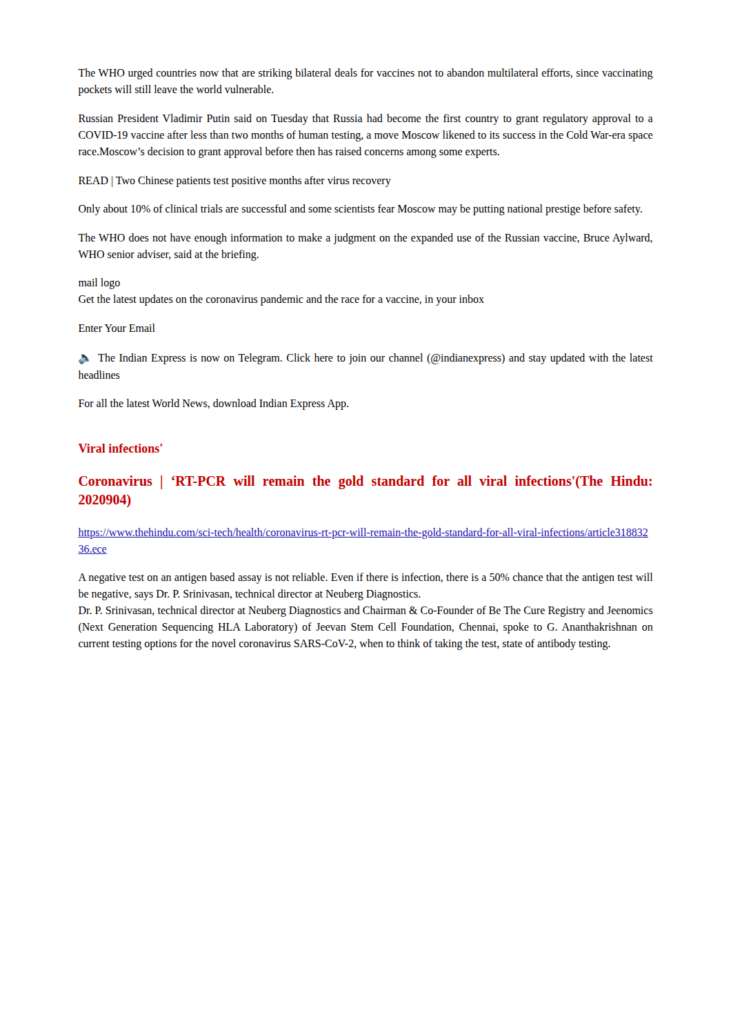The WHO urged countries now that are striking bilateral deals for vaccines not to abandon multilateral efforts, since vaccinating pockets will still leave the world vulnerable.
Russian President Vladimir Putin said on Tuesday that Russia had become the first country to grant regulatory approval to a COVID-19 vaccine after less than two months of human testing, a move Moscow likened to its success in the Cold War-era space race.Moscow’s decision to grant approval before then has raised concerns among some experts.
READ | Two Chinese patients test positive months after virus recovery
Only about 10% of clinical trials are successful and some scientists fear Moscow may be putting national prestige before safety.
The WHO does not have enough information to make a judgment on the expanded use of the Russian vaccine, Bruce Aylward, WHO senior adviser, said at the briefing.
mail logo
Get the latest updates on the coronavirus pandemic and the race for a vaccine, in your inbox
Enter Your Email
🔈 The Indian Express is now on Telegram. Click here to join our channel (@indianexpress) and stay updated with the latest headlines
For all the latest World News, download Indian Express App.
Viral infections'
Coronavirus | ‘RT-PCR will remain the gold standard for all viral infections'(The Hindu: 2020904)
https://www.thehindu.com/sci-tech/health/coronavirus-rt-pcr-will-remain-the-gold-standard-for-all-viral-infections/article31883236.ece
A negative test on an antigen based assay is not reliable. Even if there is infection, there is a 50% chance that the antigen test will be negative, says Dr. P. Srinivasan, technical director at Neuberg Diagnostics.
Dr. P. Srinivasan, technical director at Neuberg Diagnostics and Chairman & Co-Founder of Be The Cure Registry and Jeenomics (Next Generation Sequencing HLA Laboratory) of Jeevan Stem Cell Foundation, Chennai, spoke to G. Ananthakrishnan on current testing options for the novel coronavirus SARS-CoV-2, when to think of taking the test, state of antibody testing.